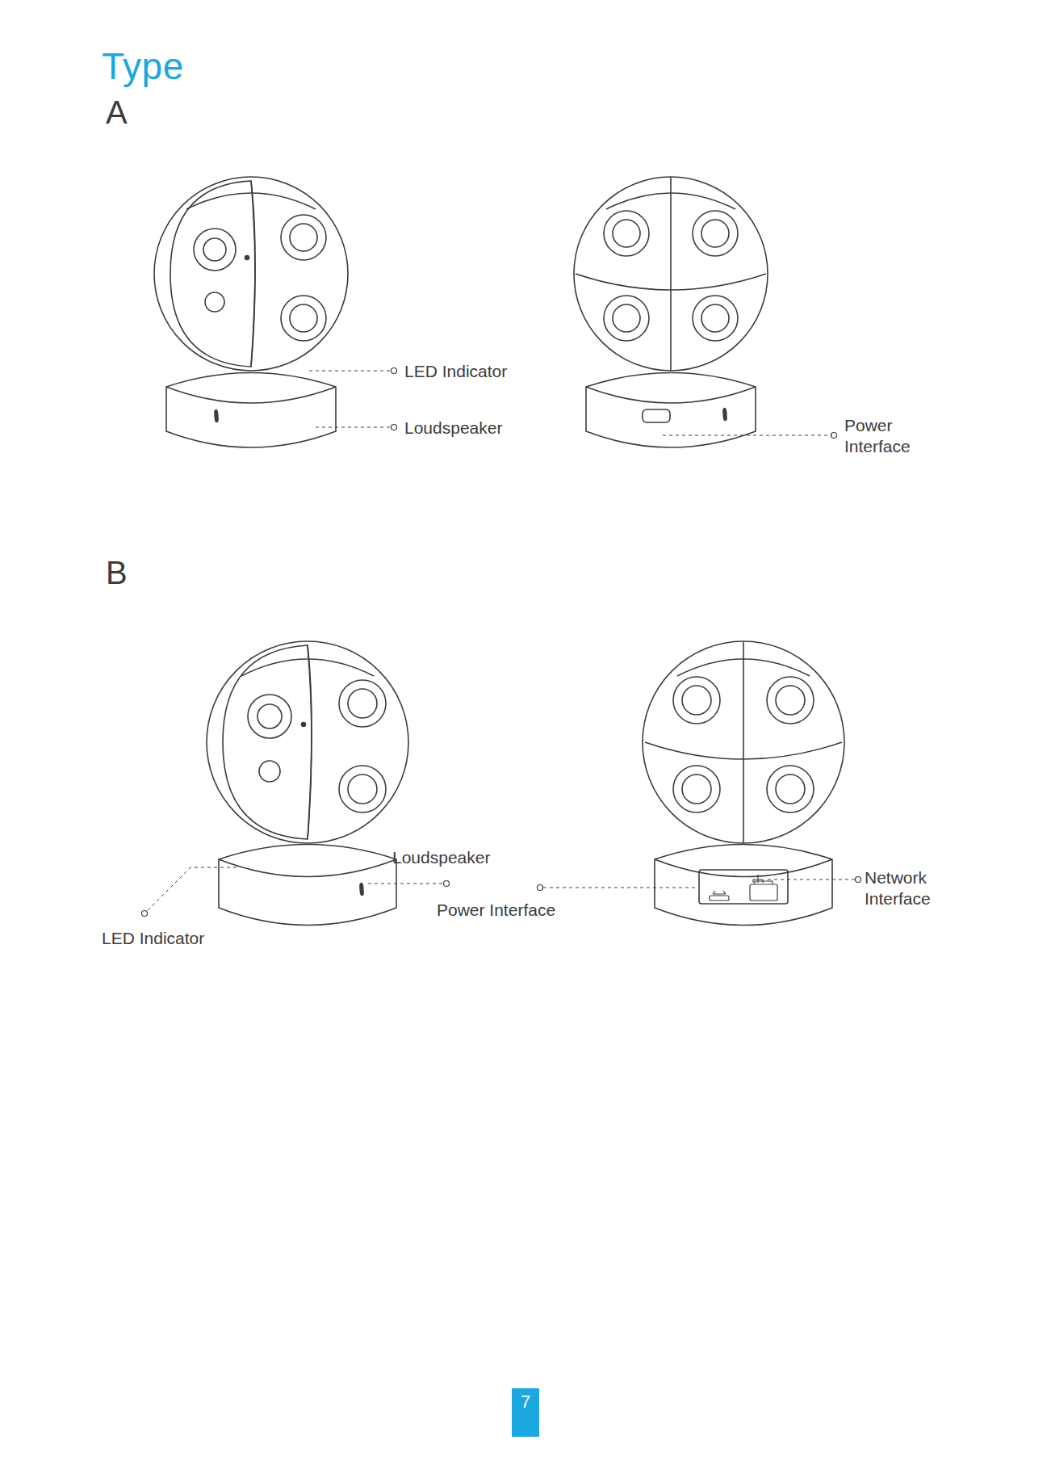Type
A
LED Indicator
Loudspeaker
Power
Interface
B
Loudspeaker
Power Interface
Network
Interface
LED Indicator
7